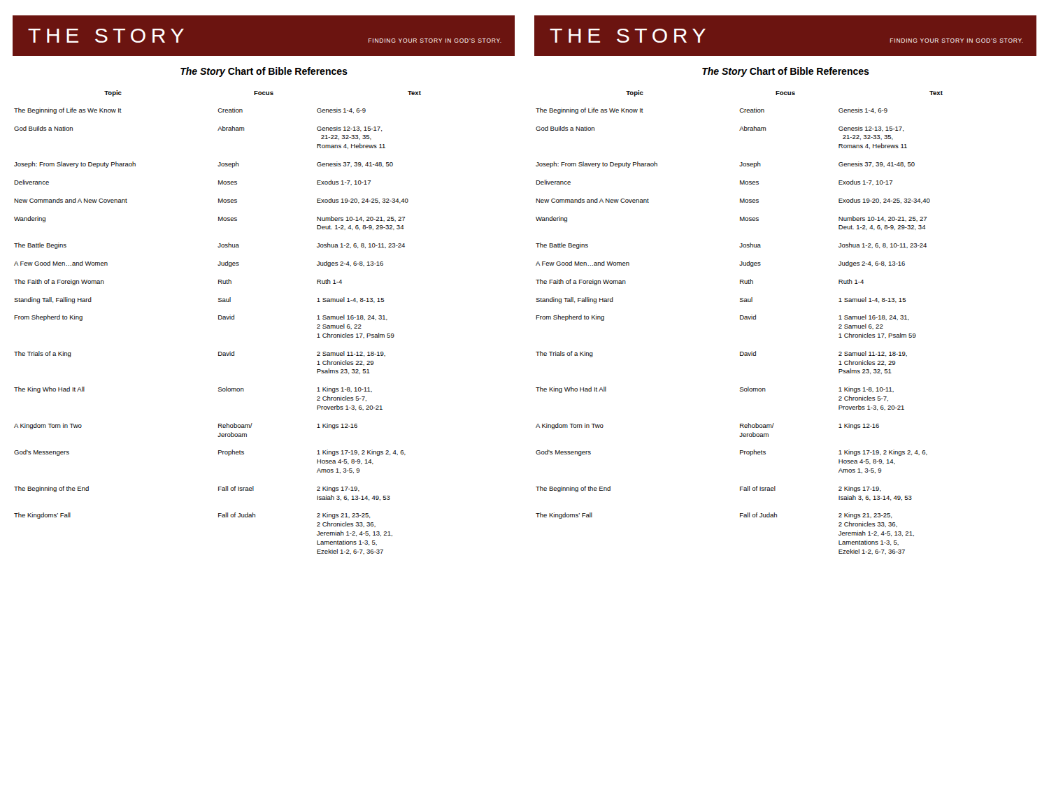THE STORY Finding your story in God’s story.
The Story Chart of Bible References
| Topic | Focus | Text |
| --- | --- | --- |
| The Beginning of Life as We Know It | Creation | Genesis 1-4, 6-9 |
| God Builds a Nation | Abraham | Genesis 12-13, 15-17, 21-22, 32-33, 35, Romans 4, Hebrews 11 |
| Joseph: From Slavery to Deputy Pharaoh | Joseph | Genesis 37, 39, 41-48, 50 |
| Deliverance | Moses | Exodus 1-7, 10-17 |
| New Commands and A New Covenant | Moses | Exodus 19-20, 24-25, 32-34,40 |
| Wandering | Moses | Numbers 10-14, 20-21, 25, 27 Deut. 1-2, 4, 6, 8-9, 29-32, 34 |
| The Battle Begins | Joshua | Joshua 1-2, 6, 8, 10-11, 23-24 |
| A Few Good Men…and Women | Judges | Judges 2-4, 6-8, 13-16 |
| The Faith of a Foreign Woman | Ruth | Ruth 1-4 |
| Standing Tall, Falling Hard | Saul | 1 Samuel 1-4, 8-13, 15 |
| From Shepherd to King | David | 1 Samuel 16-18, 24, 31, 2 Samuel 6, 22 1 Chronicles 17, Psalm 59 |
| The Trials of a King | David | 2 Samuel 11-12, 18-19, 1 Chronicles 22, 29 Psalms 23, 32, 51 |
| The King Who Had It All | Solomon | 1 Kings 1-8, 10-11, 2 Chronicles 5-7, Proverbs 1-3, 6, 20-21 |
| A Kingdom Torn in Two | Rehoboam/ Jeroboam | 1 Kings 12-16 |
| God's Messengers | Prophets | 1 Kings 17-19, 2 Kings 2, 4, 6, Hosea 4-5, 8-9, 14, Amos 1, 3-5, 9 |
| The Beginning of the End | Fall of Israel | 2 Kings 17-19, Isaiah 3, 6, 13-14, 49, 53 |
| The Kingdoms’ Fall | Fall of Judah | 2 Kings 21, 23-25, 2 Chronicles 33, 36, Jeremiah 1-2, 4-5, 13, 21, Lamentations 1-3, 5, Ezekiel 1-2, 6-7, 36-37 |
THE STORY Finding your story in God’s story.
The Story Chart of Bible References
| Topic | Focus | Text |
| --- | --- | --- |
| The Beginning of Life as We Know It | Creation | Genesis 1-4, 6-9 |
| God Builds a Nation | Abraham | Genesis 12-13, 15-17, 21-22, 32-33, 35, Romans 4, Hebrews 11 |
| Joseph: From Slavery to Deputy Pharaoh | Joseph | Genesis 37, 39, 41-48, 50 |
| Deliverance | Moses | Exodus 1-7, 10-17 |
| New Commands and A New Covenant | Moses | Exodus 19-20, 24-25, 32-34,40 |
| Wandering | Moses | Numbers 10-14, 20-21, 25, 27 Deut. 1-2, 4, 6, 8-9, 29-32, 34 |
| The Battle Begins | Joshua | Joshua 1-2, 6, 8, 10-11, 23-24 |
| A Few Good Men…and Women | Judges | Judges 2-4, 6-8, 13-16 |
| The Faith of a Foreign Woman | Ruth | Ruth 1-4 |
| Standing Tall, Falling Hard | Saul | 1 Samuel 1-4, 8-13, 15 |
| From Shepherd to King | David | 1 Samuel 16-18, 24, 31, 2 Samuel 6, 22 1 Chronicles 17, Psalm 59 |
| The Trials of a King | David | 2 Samuel 11-12, 18-19, 1 Chronicles 22, 29 Psalms 23, 32, 51 |
| The King Who Had It All | Solomon | 1 Kings 1-8, 10-11, 2 Chronicles 5-7, Proverbs 1-3, 6, 20-21 |
| A Kingdom Torn in Two | Rehoboam/ Jeroboam | 1 Kings 12-16 |
| God's Messengers | Prophets | 1 Kings 17-19, 2 Kings 2, 4, 6, Hosea 4-5, 8-9, 14, Amos 1, 3-5, 9 |
| The Beginning of the End | Fall of Israel | 2 Kings 17-19, Isaiah 3, 6, 13-14, 49, 53 |
| The Kingdoms’ Fall | Fall of Judah | 2 Kings 21, 23-25, 2 Chronicles 33, 36, Jeremiah 1-2, 4-5, 13, 21, Lamentations 1-3, 5, Ezekiel 1-2, 6-7, 36-37 |